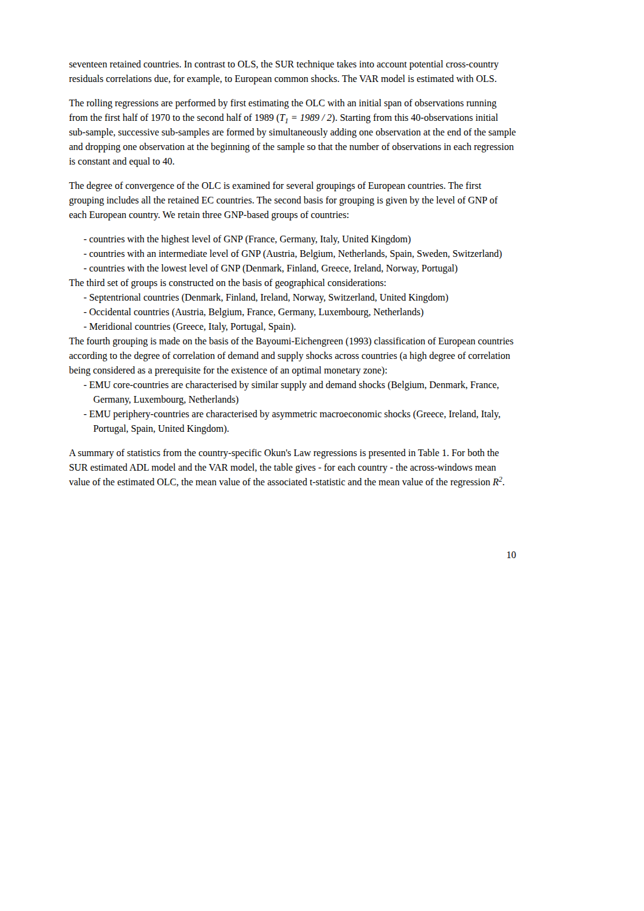seventeen retained countries. In contrast to OLS, the SUR technique takes into account potential cross-country residuals correlations due, for example, to European common shocks. The VAR model is estimated with OLS.
The rolling regressions are performed by first estimating the OLC with an initial span of observations running from the first half of 1970 to the second half of 1989 (T1 = 1989 / 2). Starting from this 40-observations initial sub-sample, successive sub-samples are formed by simultaneously adding one observation at the end of the sample and dropping one observation at the beginning of the sample so that the number of observations in each regression is constant and equal to 40.
The degree of convergence of the OLC is examined for several groupings of European countries. The first grouping includes all the retained EC countries. The second basis for grouping is given by the level of GNP of each European country. We retain three GNP-based groups of countries:
- countries with the highest level of GNP (France, Germany, Italy, United Kingdom)
- countries with an intermediate level of GNP (Austria, Belgium, Netherlands, Spain, Sweden, Switzerland)
- countries with the lowest level of GNP (Denmark, Finland, Greece, Ireland, Norway, Portugal)
The third set of groups is constructed on the basis of geographical considerations:
- Septentrional countries (Denmark, Finland, Ireland, Norway, Switzerland, United Kingdom)
- Occidental countries (Austria, Belgium, France, Germany, Luxembourg, Netherlands)
- Meridional countries (Greece, Italy, Portugal, Spain).
The fourth grouping is made on the basis of the Bayoumi-Eichengreen (1993) classification of European countries according to the degree of correlation of demand and supply shocks across countries (a high degree of correlation being considered as a prerequisite for the existence of an optimal monetary zone):
- EMU core-countries are characterised by similar supply and demand shocks (Belgium, Denmark, France, Germany, Luxembourg, Netherlands)
- EMU periphery-countries are characterised by asymmetric macroeconomic shocks (Greece, Ireland, Italy, Portugal, Spain, United Kingdom).
A summary of statistics from the country-specific Okun's Law regressions is presented in Table 1. For both the SUR estimated ADL model and the VAR model, the table gives - for each country - the across-windows mean value of the estimated OLC, the mean value of the associated t-statistic and the mean value of the regression R2.
10